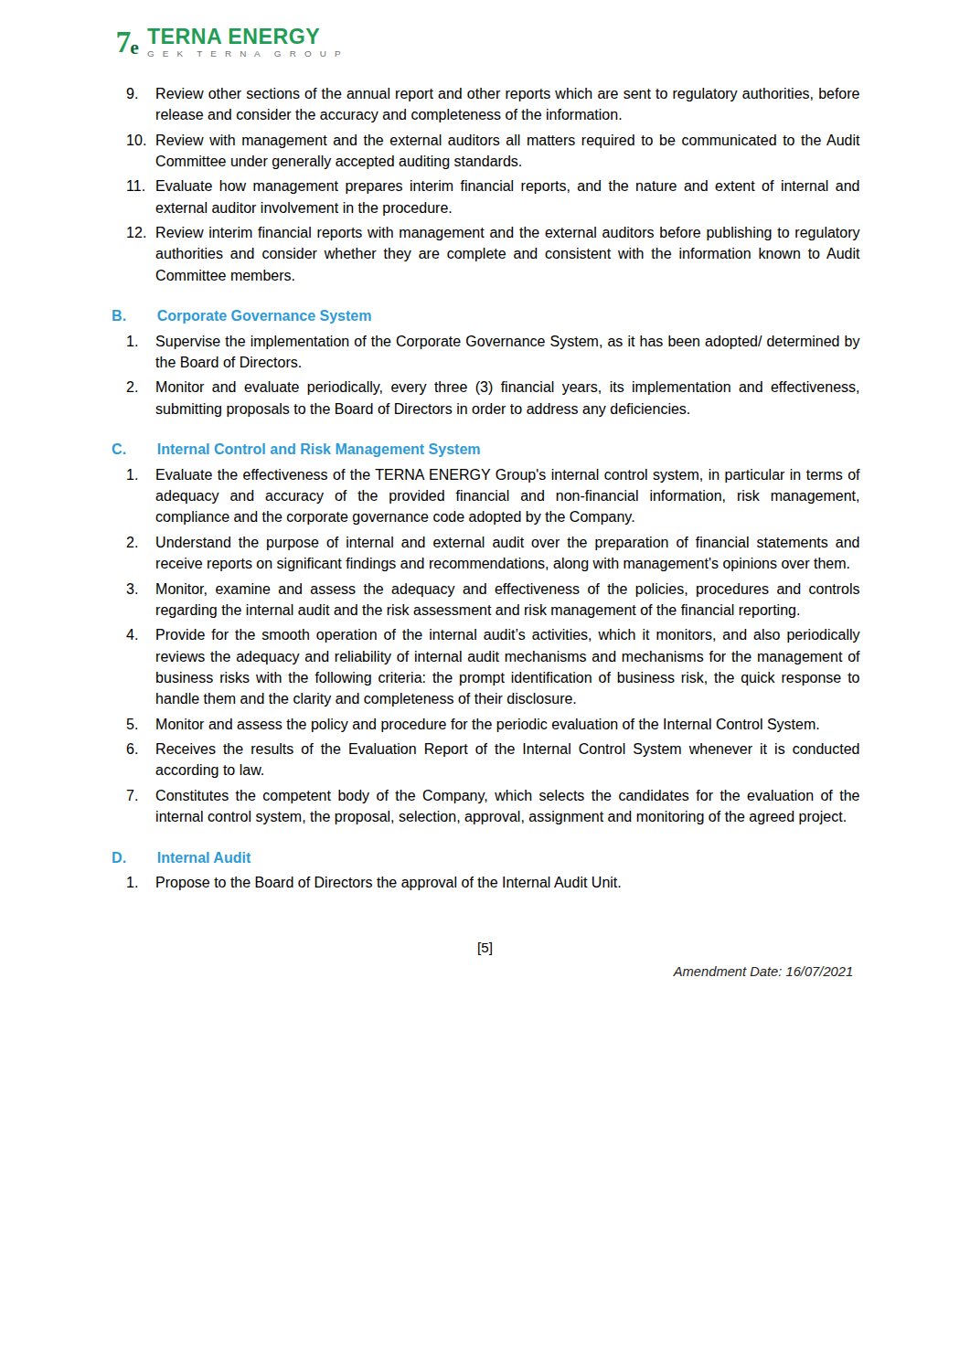7e TERNA ENERGY G E K T E R N A G R O U P
Review other sections of the annual report and other reports which are sent to regulatory authorities, before release and consider the accuracy and completeness of the information.
Review with management and the external auditors all matters required to be communicated to the Audit Committee under generally accepted auditing standards.
Evaluate how management prepares interim financial reports, and the nature and extent of internal and external auditor involvement in the procedure.
Review interim financial reports with management and the external auditors before publishing to regulatory authorities and consider whether they are complete and consistent with the information known to Audit Committee members.
B. Corporate Governance System
Supervise the implementation of the Corporate Governance System, as it has been adopted/ determined by the Board of Directors.
Monitor and evaluate periodically, every three (3) financial years, its implementation and effectiveness, submitting proposals to the Board of Directors in order to address any deficiencies.
C. Internal Control and Risk Management System
Evaluate the effectiveness of the TERNA ENERGY Group's internal control system, in particular in terms of adequacy and accuracy of the provided financial and non-financial information, risk management, compliance and the corporate governance code adopted by the Company.
Understand the purpose of internal and external audit over the preparation of financial statements and receive reports on significant findings and recommendations, along with management's opinions over them.
Monitor, examine and assess the adequacy and effectiveness of the policies, procedures and controls regarding the internal audit and the risk assessment and risk management of the financial reporting.
Provide for the smooth operation of the internal audit’s activities, which it monitors, and also periodically reviews the adequacy and reliability of internal audit mechanisms and mechanisms for the management of business risks with the following criteria: the prompt identification of business risk, the quick response to handle them and the clarity and completeness of their disclosure.
Monitor and assess the policy and procedure for the periodic evaluation of the Internal Control System.
Receives the results of the Evaluation Report of the Internal Control System whenever it is conducted according to law.
Constitutes the competent body of the Company, which selects the candidates for the evaluation of the internal control system, the proposal, selection, approval, assignment and monitoring of the agreed project.
D. Internal Audit
Propose to the Board of Directors the approval of the Internal Audit Unit.
[5]
Amendment Date: 16/07/2021